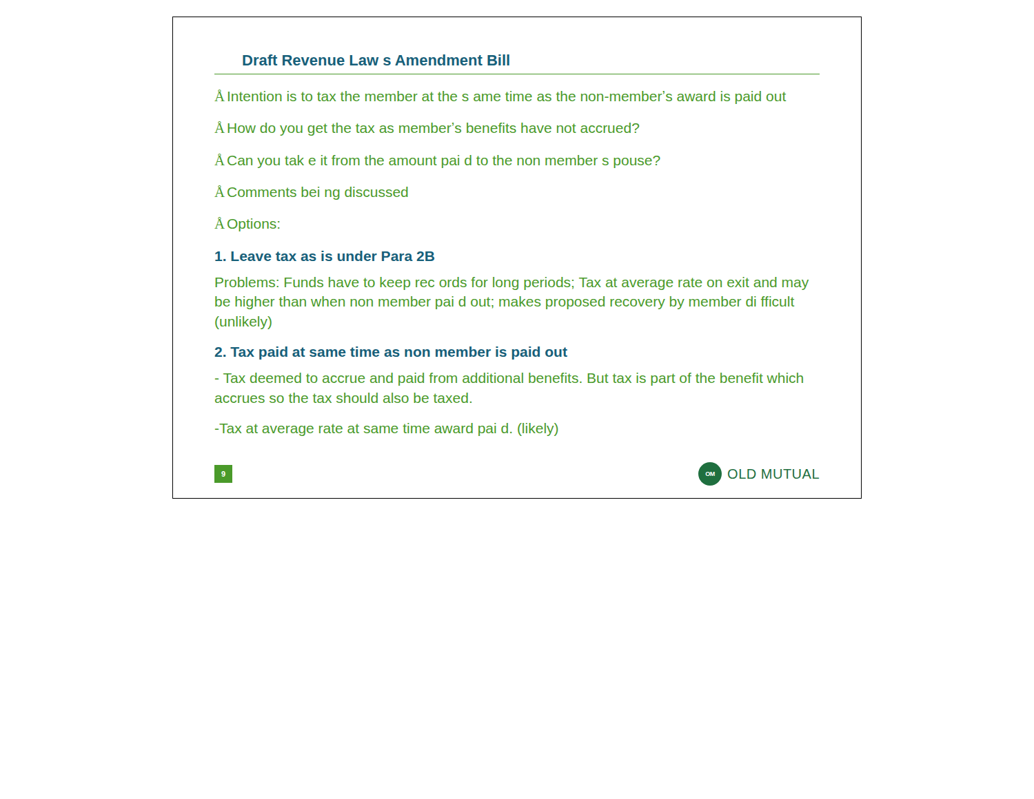Draft Revenue Law s Amendment Bill
Intention is to tax the member at the s ame time as the non-memberʼs award is paid out
How do you get the tax as memberʼs benefits have not accrued?
Can you tak e it from the amount pai d to the non member s pouse?
Comments bei ng discussed
Options:
1. Leave tax as is under Para 2B
Problems: Funds have to keep rec ords for long periods; Tax at average rate on exit and may be higher than when non member pai d out; makes proposed recovery by member di fficult (unlikely)
2. Tax paid at same time as non member is paid out
- Tax deemed to accrue and paid from additional benefits. But tax is part of the benefit which accrues so the tax should also be taxed.
-Tax at average rate at same time award pai d. (likely)
9
OM
OLD MUTUAL